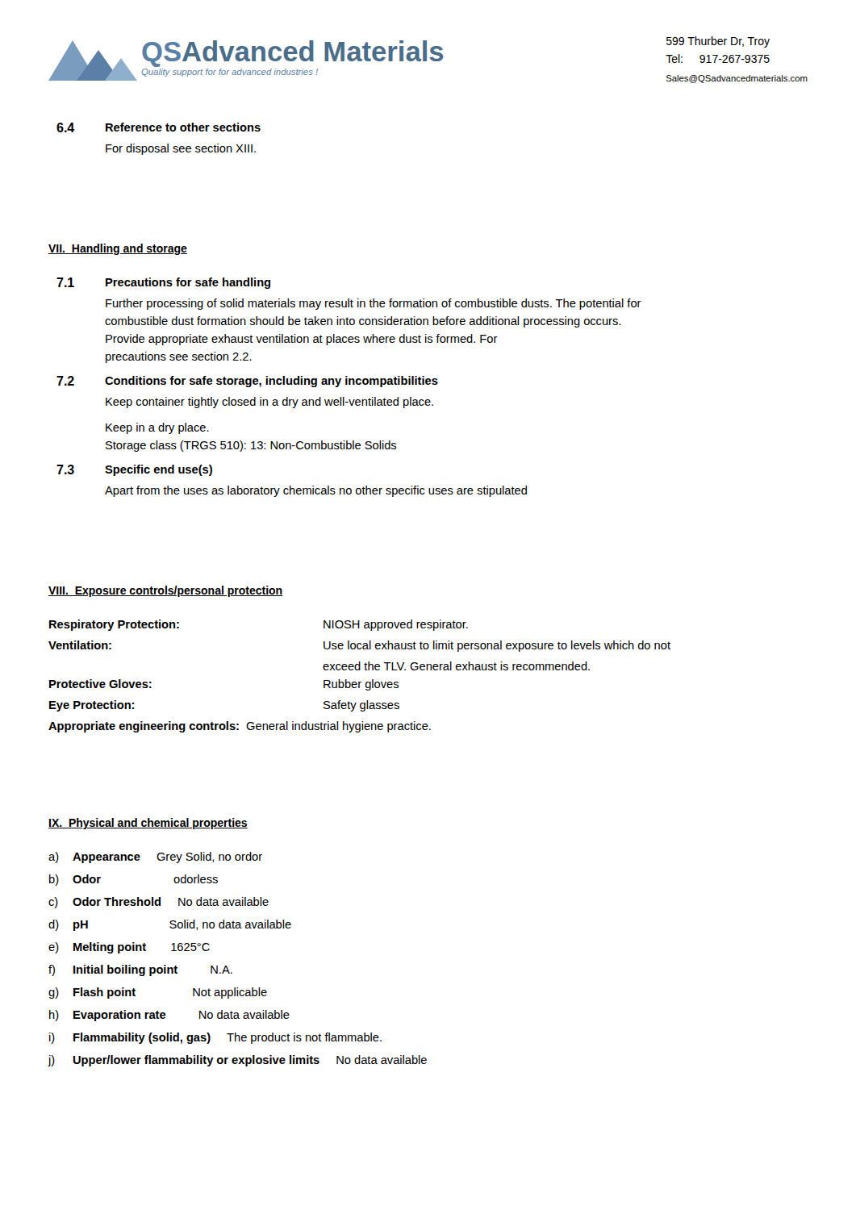QS Advanced Materials
Quality support for for advanced industries !
599 Thurber Dr, Troy
Tel: 917-267-9375
Sales@QSadvancedmaterials.com
6.4
Reference to other sections
For disposal see section XIII.
VII. Handling and storage
7.1
Precautions for safe handling
Further processing of solid materials may result in the formation of combustible dusts. The potential for
combustible dust formation should be taken into consideration before additional processing occurs.
Provide appropriate exhaust ventilation at places where dust is formed. For
precautions see section 2.2.
7.2
Conditions for safe storage, including any incompatibilities
Keep container tightly closed in a dry and well-ventilated place.
Keep in a dry place.
Storage class (TRGS 510): 13: Non-Combustible Solids
7.3
Specific end use(s)
Apart from the uses as laboratory chemicals no other specific uses are stipulated
VIII. Exposure controls/personal protection
Respiratory Protection:
NIOSH approved respirator.
Ventilation:
Use local exhaust to limit personal exposure to levels which do not
exceed the TLV. General exhaust is recommended.
Protective Gloves:
Rubber gloves
Eye Protection:
Safety glasses
Appropriate engineering controls:
General industrial hygiene practice.
IX. Physical and chemical properties
a)
Appearance Grey Solid, no ordor
b)
Odor odorless
c)
Odor Threshold No data available
d)
pH Solid, no data available
e)
Melting point 1625°C
f)
Initial boiling point N.A.
g)
Flash point Not applicable
h)
Evaporation rate No data available
i)
Flammability (solid, gas) The product is not flammable.
j)
Upper/lower flammability or explosive limits No data available